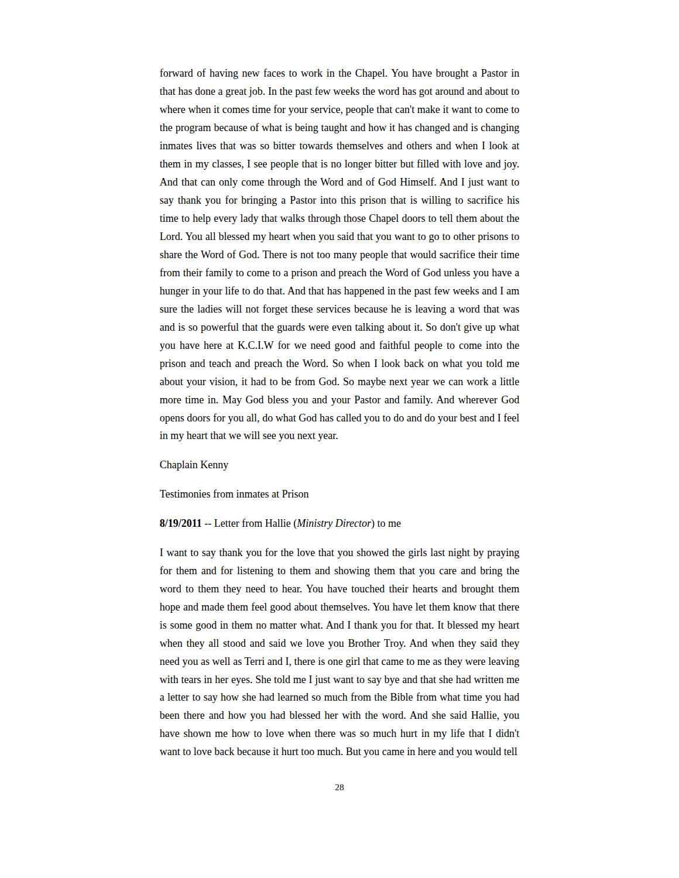forward of having new faces to work in the Chapel. You have brought a Pastor in that has done a great job. In the past few weeks the word has got around and about to where when it comes time for your service, people that can't make it want to come to the program because of what is being taught and how it has changed and is changing inmates lives that was so bitter towards themselves and others and when I look at them in my classes, I see people that is no longer bitter but filled with love and joy. And that can only come through the Word and of God Himself. And I just want to say thank you for bringing a Pastor into this prison that is willing to sacrifice his time to help every lady that walks through those Chapel doors to tell them about the Lord. You all blessed my heart when you said that you want to go to other prisons to share the Word of God. There is not too many people that would sacrifice their time from their family to come to a prison and preach the Word of God unless you have a hunger in your life to do that. And that has happened in the past few weeks and I am sure the ladies will not forget these services because he is leaving a word that was and is so powerful that the guards were even talking about it. So don't give up what you have here at K.C.I.W for we need good and faithful people to come into the prison and teach and preach the Word. So when I look back on what you told me about your vision, it had to be from God. So maybe next year we can work a little more time in. May God bless you and your Pastor and family. And wherever God opens doors for you all, do what God has called you to do and do your best and I feel in my heart that we will see you next year.
Chaplain Kenny
Testimonies from inmates at Prison
8/19/2011 -- Letter from Hallie (Ministry Director) to me
I want to say thank you for the love that you showed the girls last night by praying for them and for listening to them and showing them that you care and bring the word to them they need to hear. You have touched their hearts and brought them hope and made them feel good about themselves. You have let them know that there is some good in them no matter what. And I thank you for that. It blessed my heart when they all stood and said we love you Brother Troy. And when they said they need you as well as Terri and I, there is one girl that came to me as they were leaving with tears in her eyes. She told me I just want to say bye and that she had written me a letter to say how she had learned so much from the Bible from what time you had been there and how you had blessed her with the word. And she said Hallie, you have shown me how to love when there was so much hurt in my life that I didn't want to love back because it hurt too much. But you came in here and you would tell
28